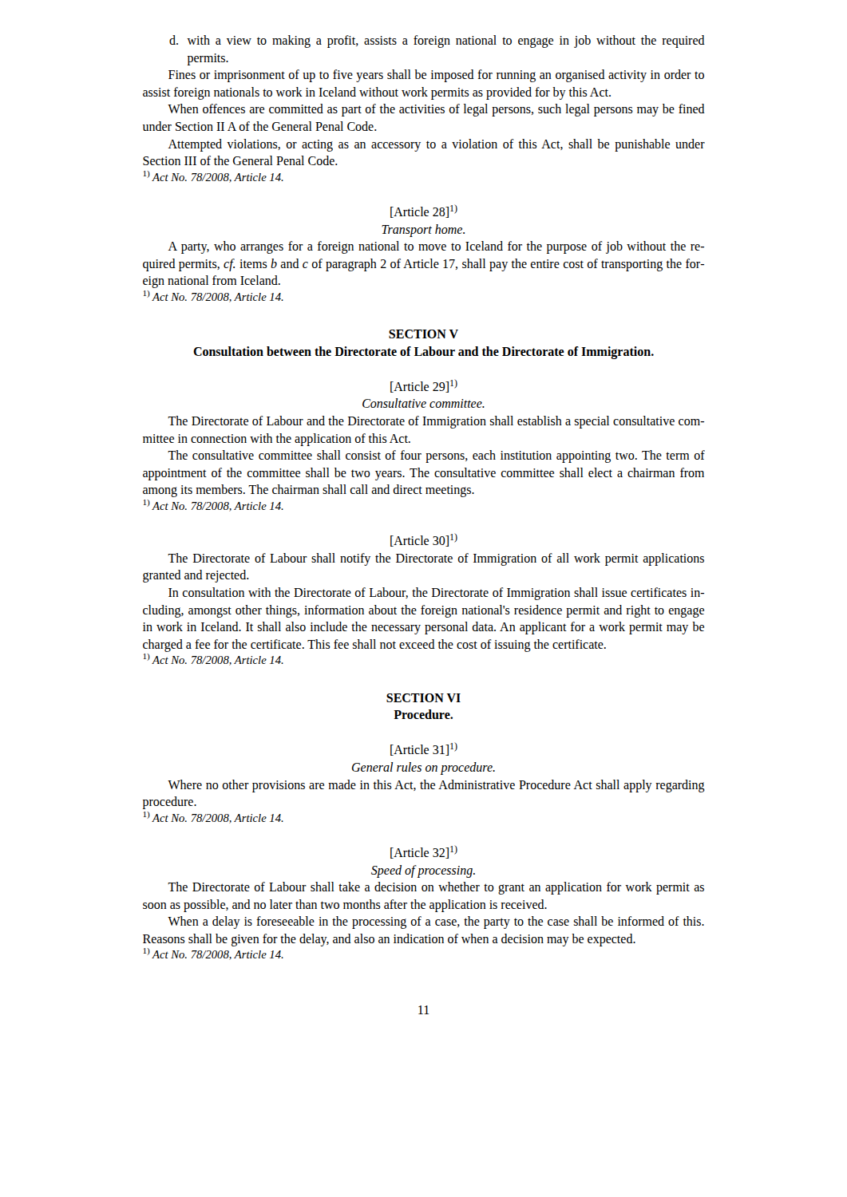with a view to making a profit, assists a foreign national to engage in job without the required permits.
Fines or imprisonment of up to five years shall be imposed for running an organised activity in order to assist foreign nationals to work in Iceland without work permits as provided for by this Act.
When offences are committed as part of the activities of legal persons, such legal persons may be fined under Section II A of the General Penal Code.
Attempted violations, or acting as an accessory to a violation of this Act, shall be punishable under Section III of the General Penal Code.
1) Act No. 78/2008, Article 14.
[Article 28]1)
Transport home.
A party, who arranges for a foreign national to move to Iceland for the purpose of job without the required permits, cf. items b and c of paragraph 2 of Article 17, shall pay the entire cost of transporting the foreign national from Iceland.
1) Act No. 78/2008, Article 14.
SECTION V Consultation between the Directorate of Labour and the Directorate of Immigration.
[Article 29]1)
Consultative committee.
The Directorate of Labour and the Directorate of Immigration shall establish a special consultative committee in connection with the application of this Act.
The consultative committee shall consist of four persons, each institution appointing two. The term of appointment of the committee shall be two years. The consultative committee shall elect a chairman from among its members. The chairman shall call and direct meetings.
1) Act No. 78/2008, Article 14.
[Article 30]1)
The Directorate of Labour shall notify the Directorate of Immigration of all work permit applications granted and rejected.
In consultation with the Directorate of Labour, the Directorate of Immigration shall issue certificates including, amongst other things, information about the foreign national's residence permit and right to engage in work in Iceland. It shall also include the necessary personal data. An applicant for a work permit may be charged a fee for the certificate. This fee shall not exceed the cost of issuing the certificate.
1) Act No. 78/2008, Article 14.
SECTION VI Procedure.
[Article 31]1)
General rules on procedure.
Where no other provisions are made in this Act, the Administrative Procedure Act shall apply regarding procedure.
1) Act No. 78/2008, Article 14.
[Article 32]1)
Speed of processing.
The Directorate of Labour shall take a decision on whether to grant an application for work permit as soon as possible, and no later than two months after the application is received.
When a delay is foreseeable in the processing of a case, the party to the case shall be informed of this. Reasons shall be given for the delay, and also an indication of when a decision may be expected.
1) Act No. 78/2008, Article 14.
11